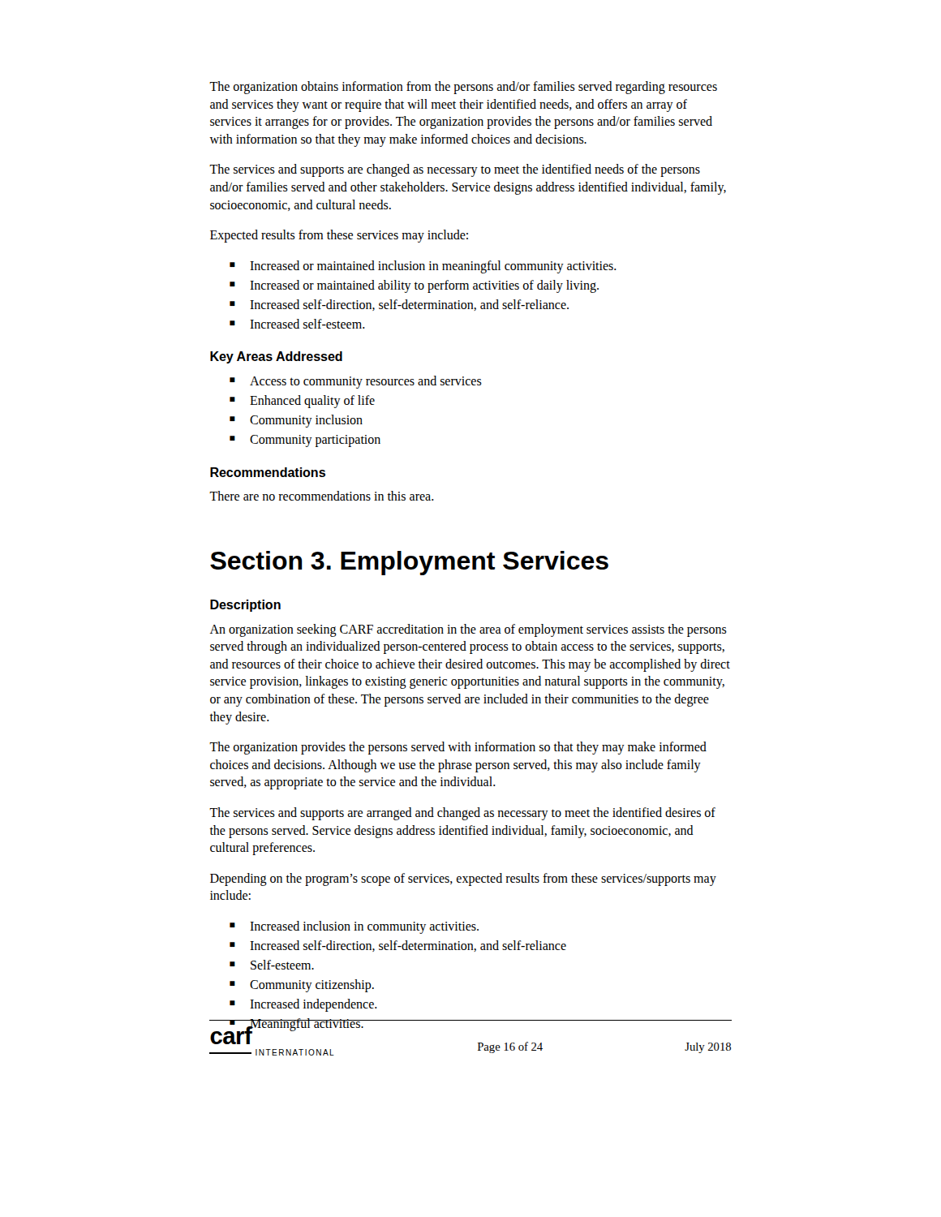The organization obtains information from the persons and/or families served regarding resources and services they want or require that will meet their identified needs, and offers an array of services it arranges for or provides. The organization provides the persons and/or families served with information so that they may make informed choices and decisions.
The services and supports are changed as necessary to meet the identified needs of the persons and/or families served and other stakeholders. Service designs address identified individual, family, socioeconomic, and cultural needs.
Expected results from these services may include:
Increased or maintained inclusion in meaningful community activities.
Increased or maintained ability to perform activities of daily living.
Increased self-direction, self-determination, and self-reliance.
Increased self-esteem.
Key Areas Addressed
Access to community resources and services
Enhanced quality of life
Community inclusion
Community participation
Recommendations
There are no recommendations in this area.
Section 3. Employment Services
Description
An organization seeking CARF accreditation in the area of employment services assists the persons served through an individualized person-centered process to obtain access to the services, supports, and resources of their choice to achieve their desired outcomes. This may be accomplished by direct service provision, linkages to existing generic opportunities and natural supports in the community, or any combination of these. The persons served are included in their communities to the degree they desire.
The organization provides the persons served with information so that they may make informed choices and decisions. Although we use the phrase person served, this may also include family served, as appropriate to the service and the individual.
The services and supports are arranged and changed as necessary to meet the identified desires of the persons served. Service designs address identified individual, family, socioeconomic, and cultural preferences.
Depending on the program’s scope of services, expected results from these services/supports may include:
Increased inclusion in community activities.
Increased self-direction, self-determination, and self-reliance
Self-esteem.
Community citizenship.
Increased independence.
Meaningful activities.
carf INTERNATIONAL
Page 16 of 24
July 2018